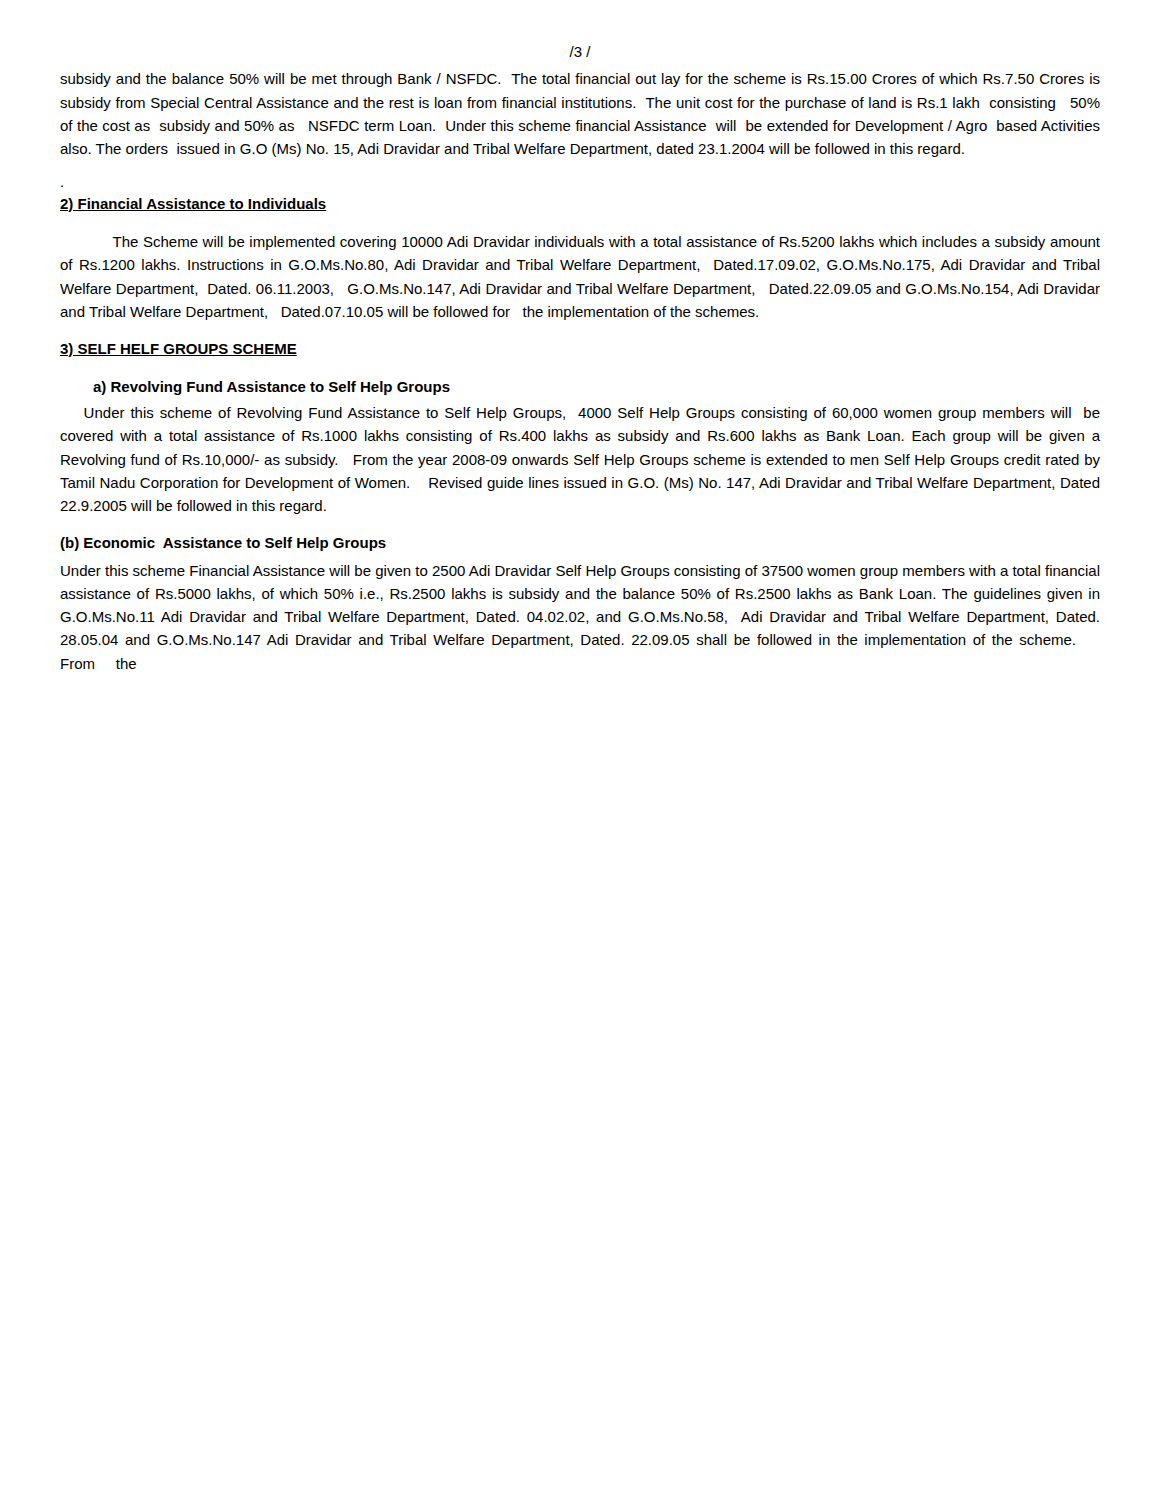/3 /
subsidy and the balance 50% will be met through Bank / NSFDC. The total financial out lay for the scheme is Rs.15.00 Crores of which Rs.7.50 Crores is subsidy from Special Central Assistance and the rest is loan from financial institutions. The unit cost for the purchase of land is Rs.1 lakh consisting 50% of the cost as subsidy and 50% as NSFDC term Loan. Under this scheme financial Assistance will be extended for Development / Agro based Activities also. The orders issued in G.O (Ms) No. 15, Adi Dravidar and Tribal Welfare Department, dated 23.1.2004 will be followed in this regard.
.
2) Financial Assistance to Individuals
The Scheme will be implemented covering 10000 Adi Dravidar individuals with a total assistance of Rs.5200 lakhs which includes a subsidy amount of Rs.1200 lakhs. Instructions in G.O.Ms.No.80, Adi Dravidar and Tribal Welfare Department, Dated.17.09.02, G.O.Ms.No.175, Adi Dravidar and Tribal Welfare Department, Dated. 06.11.2003, G.O.Ms.No.147, Adi Dravidar and Tribal Welfare Department, Dated.22.09.05 and G.O.Ms.No.154, Adi Dravidar and Tribal Welfare Department, Dated.07.10.05 will be followed for the implementation of the schemes.
3) SELF HELF GROUPS SCHEME
a) Revolving Fund Assistance to Self Help Groups
Under this scheme of Revolving Fund Assistance to Self Help Groups, 4000 Self Help Groups consisting of 60,000 women group members will be covered with a total assistance of Rs.1000 lakhs consisting of Rs.400 lakhs as subsidy and Rs.600 lakhs as Bank Loan. Each group will be given a Revolving fund of Rs.10,000/- as subsidy. From the year 2008-09 onwards Self Help Groups scheme is extended to men Self Help Groups credit rated by Tamil Nadu Corporation for Development of Women. Revised guide lines issued in G.O. (Ms) No. 147, Adi Dravidar and Tribal Welfare Department, Dated 22.9.2005 will be followed in this regard.
(b) Economic Assistance to Self Help Groups
Under this scheme Financial Assistance will be given to 2500 Adi Dravidar Self Help Groups consisting of 37500 women group members with a total financial assistance of Rs.5000 lakhs, of which 50% i.e., Rs.2500 lakhs is subsidy and the balance 50% of Rs.2500 lakhs as Bank Loan. The guidelines given in G.O.Ms.No.11 Adi Dravidar and Tribal Welfare Department, Dated. 04.02.02, and G.O.Ms.No.58, Adi Dravidar and Tribal Welfare Department, Dated. 28.05.04 and G.O.Ms.No.147 Adi Dravidar and Tribal Welfare Department, Dated. 22.09.05 shall be followed in the implementation of the scheme. From the